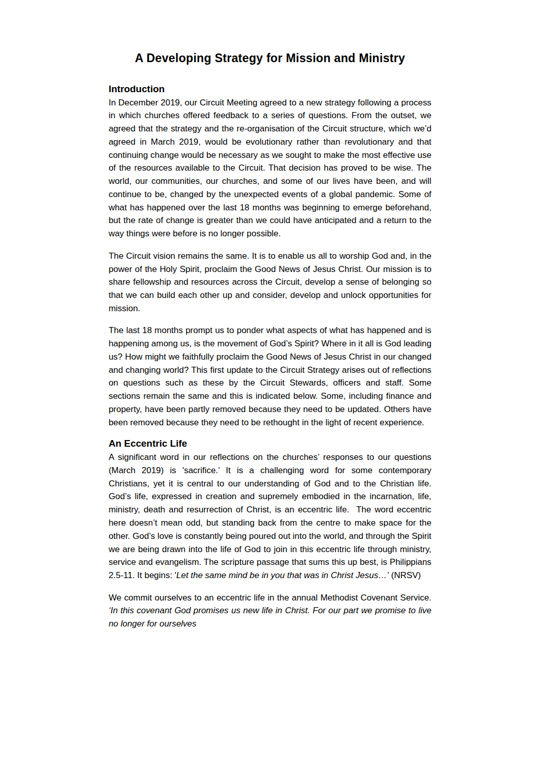A Developing Strategy for Mission and Ministry
Introduction
In December 2019, our Circuit Meeting agreed to a new strategy following a process in which churches offered feedback to a series of questions. From the outset, we agreed that the strategy and the re-organisation of the Circuit structure, which we’d agreed in March 2019, would be evolutionary rather than revolutionary and that continuing change would be necessary as we sought to make the most effective use of the resources available to the Circuit. That decision has proved to be wise. The world, our communities, our churches, and some of our lives have been, and will continue to be, changed by the unexpected events of a global pandemic. Some of what has happened over the last 18 months was beginning to emerge beforehand, but the rate of change is greater than we could have anticipated and a return to the way things were before is no longer possible.
The Circuit vision remains the same. It is to enable us all to worship God and, in the power of the Holy Spirit, proclaim the Good News of Jesus Christ. Our mission is to share fellowship and resources across the Circuit, develop a sense of belonging so that we can build each other up and consider, develop and unlock opportunities for mission.
The last 18 months prompt us to ponder what aspects of what has happened and is happening among us, is the movement of God’s Spirit? Where in it all is God leading us? How might we faithfully proclaim the Good News of Jesus Christ in our changed and changing world? This first update to the Circuit Strategy arises out of reflections on questions such as these by the Circuit Stewards, officers and staff. Some sections remain the same and this is indicated below. Some, including finance and property, have been partly removed because they need to be updated. Others have been removed because they need to be rethought in the light of recent experience.
An Eccentric Life
A significant word in our reflections on the churches’ responses to our questions (March 2019) is 'sacrifice.’ It is a challenging word for some contemporary Christians, yet it is central to our understanding of God and to the Christian life. God’s life, expressed in creation and supremely embodied in the incarnation, life, ministry, death and resurrection of Christ, is an eccentric life. The word eccentric here doesn’t mean odd, but standing back from the centre to make space for the other. God’s love is constantly being poured out into the world, and through the Spirit we are being drawn into the life of God to join in this eccentric life through ministry, service and evangelism. The scripture passage that sums this up best, is Philippians 2.5-11. It begins: 'Let the same mind be in you that was in Christ Jesus…’ (NRSV)
We commit ourselves to an eccentric life in the annual Methodist Covenant Service. ‘In this covenant God promises us new life in Christ. For our part we promise to live no longer for ourselves